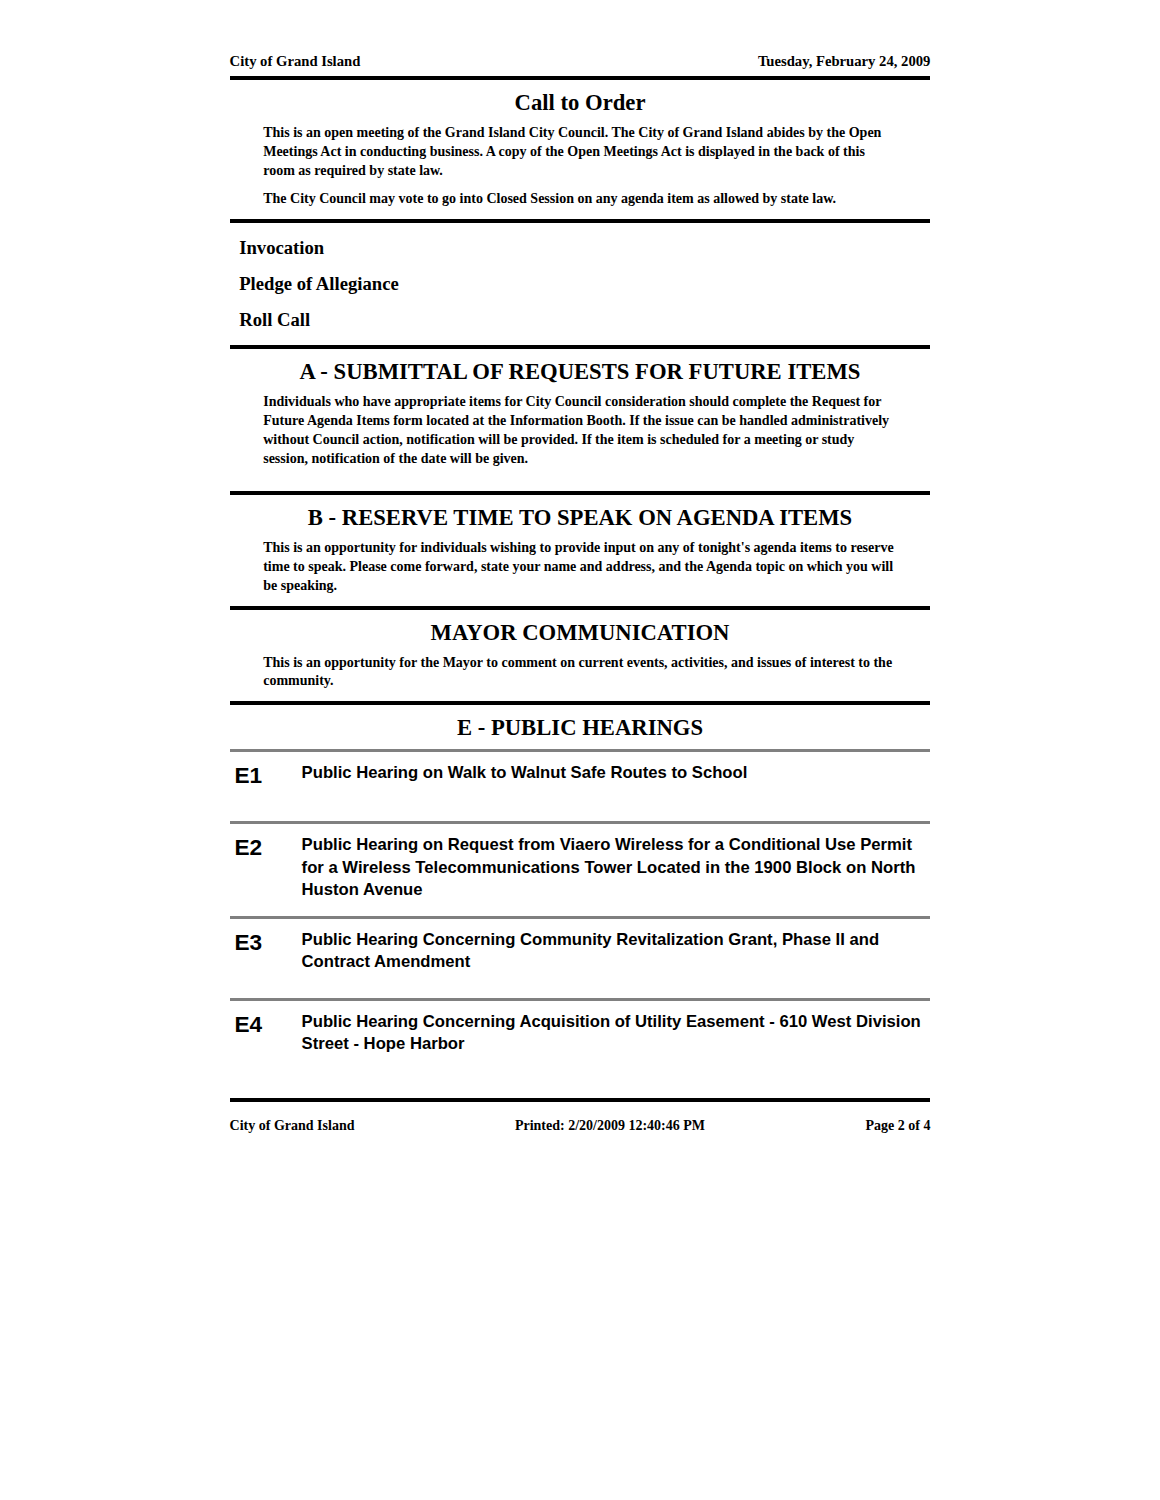City of Grand Island
Tuesday, February 24, 2009
Call to Order
This is an open meeting of the Grand Island City Council. The City of Grand Island abides by the Open Meetings Act in conducting business. A copy of the Open Meetings Act is displayed in the back of this room as required by state law.
The City Council may vote to go into Closed Session on any agenda item as allowed by state law.
Invocation
Pledge of Allegiance
Roll Call
A - SUBMITTAL OF REQUESTS FOR FUTURE ITEMS
Individuals who have appropriate items for City Council consideration should complete the Request for Future Agenda Items form located at the Information Booth. If the issue can be handled administratively without Council action, notification will be provided. If the item is scheduled for a meeting or study session, notification of the date will be given.
B - RESERVE TIME TO SPEAK ON AGENDA ITEMS
This is an opportunity for individuals wishing to provide input on any of tonight's agenda items to reserve time to speak. Please come forward, state your name and address, and the Agenda topic on which you will be speaking.
MAYOR COMMUNICATION
This is an opportunity for the Mayor to comment on current events, activities, and issues of interest to the community.
E - PUBLIC HEARINGS
E1
Public Hearing on Walk to Walnut Safe Routes to School
E2
Public Hearing on Request from Viaero Wireless for a Conditional Use Permit for a Wireless Telecommunications Tower Located in the 1900 Block on North Huston Avenue
E3
Public Hearing Concerning Community Revitalization Grant, Phase II and Contract Amendment
E4
Public Hearing Concerning Acquisition of Utility Easement - 610 West Division Street - Hope Harbor
City of Grand Island
Printed: 2/20/2009 12:40:46 PM
Page 2 of 4